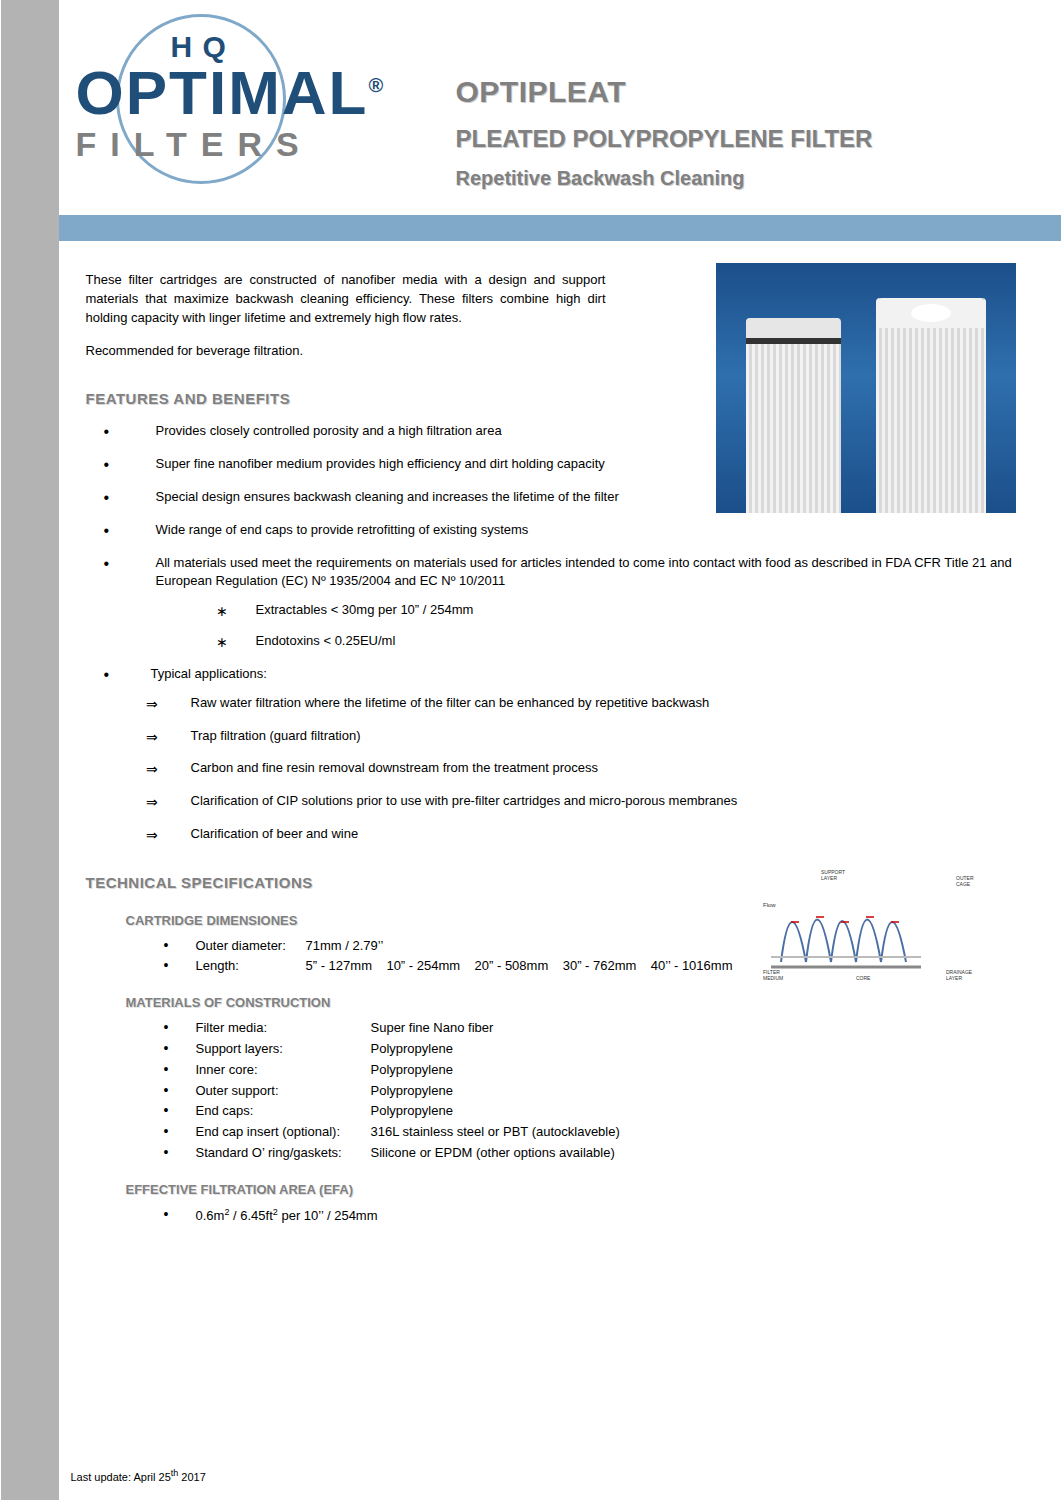H Q
OPTIMAL®
FILTERS
OPTIPLEAT
PLEATED POLYPROPYLENE FILTER
Repetitive Backwash Cleaning
These filter cartridges are constructed of nanofiber media with a design and support materials that maximize backwash cleaning efficiency. These filters combine high dirt holding capacity with linger lifetime and extremely high flow rates.
Recommended for beverage filtration.
FEATURES AND BENEFITS
Provides closely controlled porosity and a high filtration area
Super fine nanofiber medium provides high efficiency and dirt holding capacity
Special design ensures backwash cleaning and increases the lifetime of the filter
Wide range of end caps to provide retrofitting of existing systems
All materials used meet the requirements on materials used for articles intended to come into contact with food as described in FDA CFR Title 21 and European Regulation (EC) Nº 1935/2004 and EC Nº 10/2011
Extractables < 30mg per 10” / 254mm
Endotoxins < 0.25EU/ml
Typical applications:
Raw water filtration where the lifetime of the filter can be enhanced by repetitive backwash
Trap filtration (guard filtration)
Carbon and fine resin removal downstream from the treatment process
Clarification of CIP solutions prior to use with pre-filter cartridges and micro-porous membranes
Clarification of beer and wine
TECHNICAL SPECIFICATIONS
Flow SUPPORT LAYER OUTER CAGE FILTER MEDIUM CORE DRAINAGE LAYER
CARTRIDGE DIMENSIONES
Outer diameter: 71mm / 2.79’’
Length: 5” - 127mm 10” - 254mm 20” - 508mm 30” - 762mm 40’’ - 1016mm
MATERIALS OF CONSTRUCTION
Filter media: Super fine Nano fiber
Support layers: Polypropylene
Inner core: Polypropylene
Outer support: Polypropylene
End caps: Polypropylene
End cap insert (optional): 316L stainless steel or PBT (autocklaveble)
Standard O’ ring/gaskets: Silicone or EPDM (other options available)
EFFECTIVE FILTRATION AREA (EFA)
0.6m2 / 6.45ft2 per 10’’ / 254mm
Last update: April 25th 2017